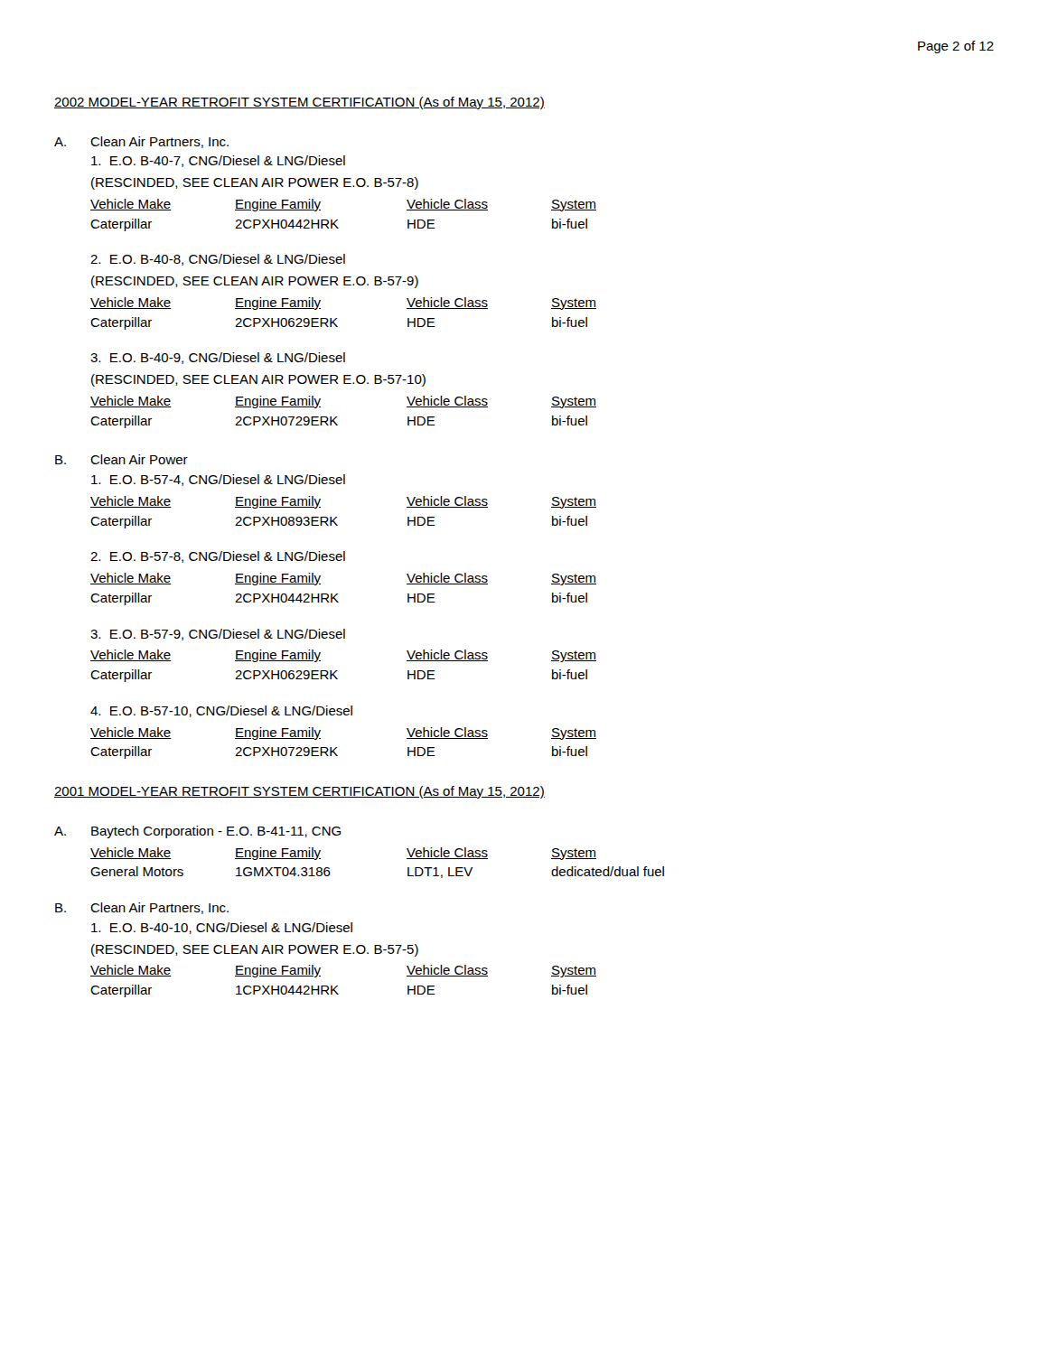Page 2 of 12
2002 MODEL-YEAR RETROFIT SYSTEM CERTIFICATION (As of May 15, 2012)
A.
Clean Air Partners, Inc.
1. E.O. B-40-7, CNG/Diesel & LNG/Diesel
(RESCINDED, SEE CLEAN AIR POWER E.O. B-57-8)
| Vehicle Make | Engine Family | Vehicle Class | System |
| Caterpillar | 2CPXH0442HRK | HDE | bi-fuel |
2. E.O. B-40-8, CNG/Diesel & LNG/Diesel
(RESCINDED, SEE CLEAN AIR POWER E.O. B-57-9)
| Vehicle Make | Engine Family | Vehicle Class | System |
| Caterpillar | 2CPXH0629ERK | HDE | bi-fuel |
3. E.O. B-40-9, CNG/Diesel & LNG/Diesel
(RESCINDED, SEE CLEAN AIR POWER E.O. B-57-10)
| Vehicle Make | Engine Family | Vehicle Class | System |
| Caterpillar | 2CPXH0729ERK | HDE | bi-fuel |
B.
Clean Air Power
1. E.O. B-57-4, CNG/Diesel & LNG/Diesel
| Vehicle Make | Engine Family | Vehicle Class | System |
| Caterpillar | 2CPXH0893ERK | HDE | bi-fuel |
2. E.O. B-57-8, CNG/Diesel & LNG/Diesel
| Vehicle Make | Engine Family | Vehicle Class | System |
| Caterpillar | 2CPXH0442HRK | HDE | bi-fuel |
3. E.O. B-57-9, CNG/Diesel & LNG/Diesel
| Vehicle Make | Engine Family | Vehicle Class | System |
| Caterpillar | 2CPXH0629ERK | HDE | bi-fuel |
4. E.O. B-57-10, CNG/Diesel & LNG/Diesel
| Vehicle Make | Engine Family | Vehicle Class | System |
| Caterpillar | 2CPXH0729ERK | HDE | bi-fuel |
2001 MODEL-YEAR RETROFIT SYSTEM CERTIFICATION (As of May 15, 2012)
A.
Baytech Corporation - E.O. B-41-11, CNG
| Vehicle Make | Engine Family | Vehicle Class | System |
| General Motors | 1GMXT04.3186 | LDT1, LEV | dedicated/dual fuel |
B.
Clean Air Partners, Inc.
1. E.O. B-40-10, CNG/Diesel & LNG/Diesel
(RESCINDED, SEE CLEAN AIR POWER E.O. B-57-5)
| Vehicle Make | Engine Family | Vehicle Class | System |
| Caterpillar | 1CPXH0442HRK | HDE | bi-fuel |